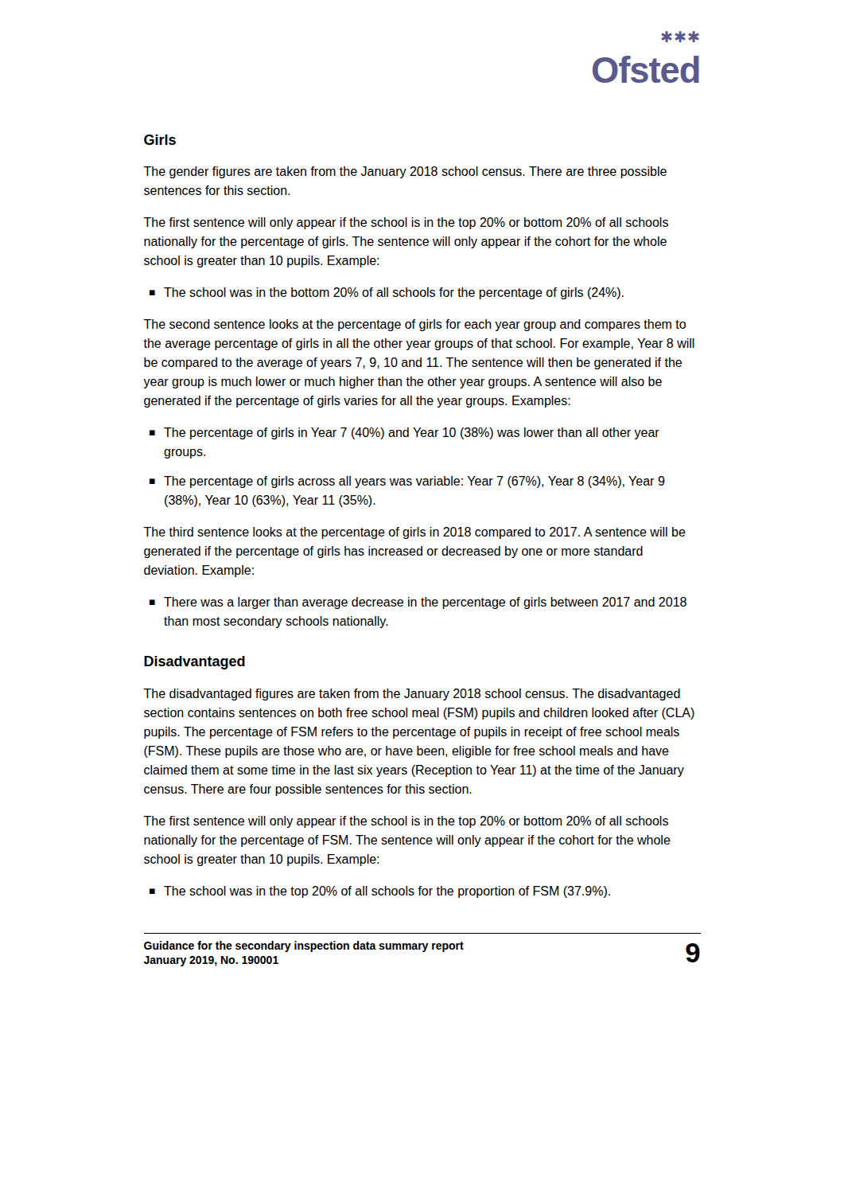✱✱✱ Ofsted
Girls
The gender figures are taken from the January 2018 school census. There are three possible sentences for this section.
The first sentence will only appear if the school is in the top 20% or bottom 20% of all schools nationally for the percentage of girls. The sentence will only appear if the cohort for the whole school is greater than 10 pupils. Example:
The school was in the bottom 20% of all schools for the percentage of girls (24%).
The second sentence looks at the percentage of girls for each year group and compares them to the average percentage of girls in all the other year groups of that school. For example, Year 8 will be compared to the average of years 7, 9, 10 and 11. The sentence will then be generated if the year group is much lower or much higher than the other year groups. A sentence will also be generated if the percentage of girls varies for all the year groups. Examples:
The percentage of girls in Year 7 (40%) and Year 10 (38%) was lower than all other year groups.
The percentage of girls across all years was variable: Year 7 (67%), Year 8 (34%), Year 9 (38%), Year 10 (63%), Year 11 (35%).
The third sentence looks at the percentage of girls in 2018 compared to 2017. A sentence will be generated if the percentage of girls has increased or decreased by one or more standard deviation. Example:
There was a larger than average decrease in the percentage of girls between 2017 and 2018 than most secondary schools nationally.
Disadvantaged
The disadvantaged figures are taken from the January 2018 school census. The disadvantaged section contains sentences on both free school meal (FSM) pupils and children looked after (CLA) pupils. The percentage of FSM refers to the percentage of pupils in receipt of free school meals (FSM). These pupils are those who are, or have been, eligible for free school meals and have claimed them at some time in the last six years (Reception to Year 11) at the time of the January census. There are four possible sentences for this section.
The first sentence will only appear if the school is in the top 20% or bottom 20% of all schools nationally for the percentage of FSM. The sentence will only appear if the cohort for the whole school is greater than 10 pupils. Example:
The school was in the top 20% of all schools for the proportion of FSM (37.9%).
Guidance for the secondary inspection data summary report
January 2019, No. 190001
9